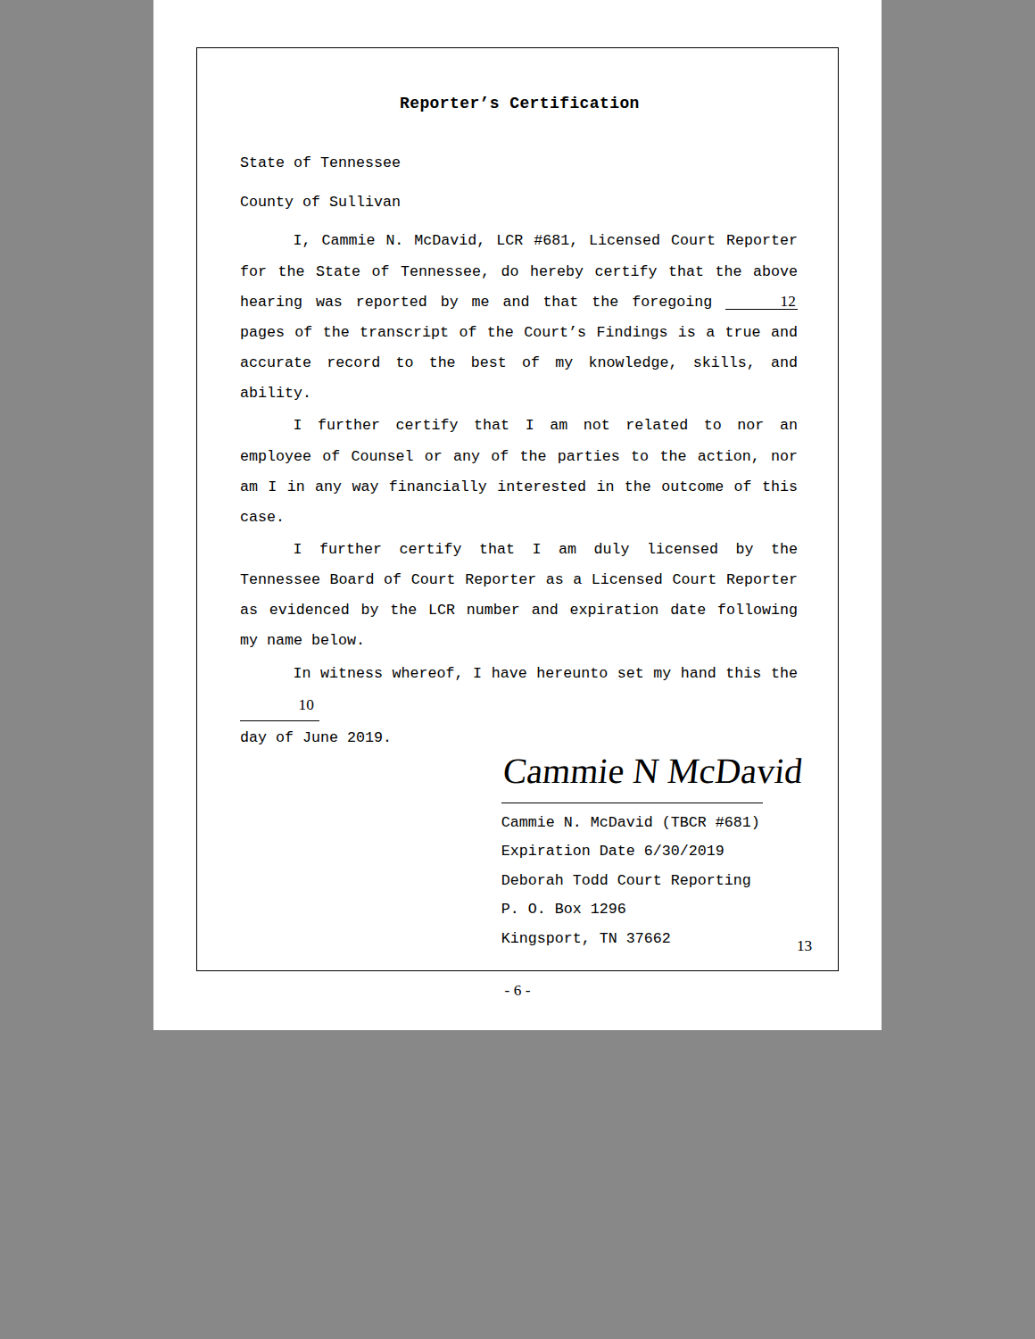Reporter’s Certification
State of Tennessee
County of Sullivan
I, Cammie N. McDavid, LCR #681, Licensed Court Reporter for the State of Tennessee, do hereby certify that the above hearing was reported by me and that the foregoing 12 pages of the transcript of the Court’s Findings is a true and accurate record to the best of my knowledge, skills, and ability.
I further certify that I am not related to nor an employee of Counsel or any of the parties to the action, nor am I in any way financially interested in the outcome of this case.
I further certify that I am duly licensed by the Tennessee Board of Court Reporter as a Licensed Court Reporter as evidenced by the LCR number and expiration date following my name below.
In witness whereof, I have hereunto set my hand this the 10
day of June 2019.
Cammie N McDavid
Cammie N. McDavid (TBCR #681)
Expiration Date 6/30/2019
Deborah Todd Court Reporting
P. O. Box 1296
Kingsport, TN 37662
13
- 6 -